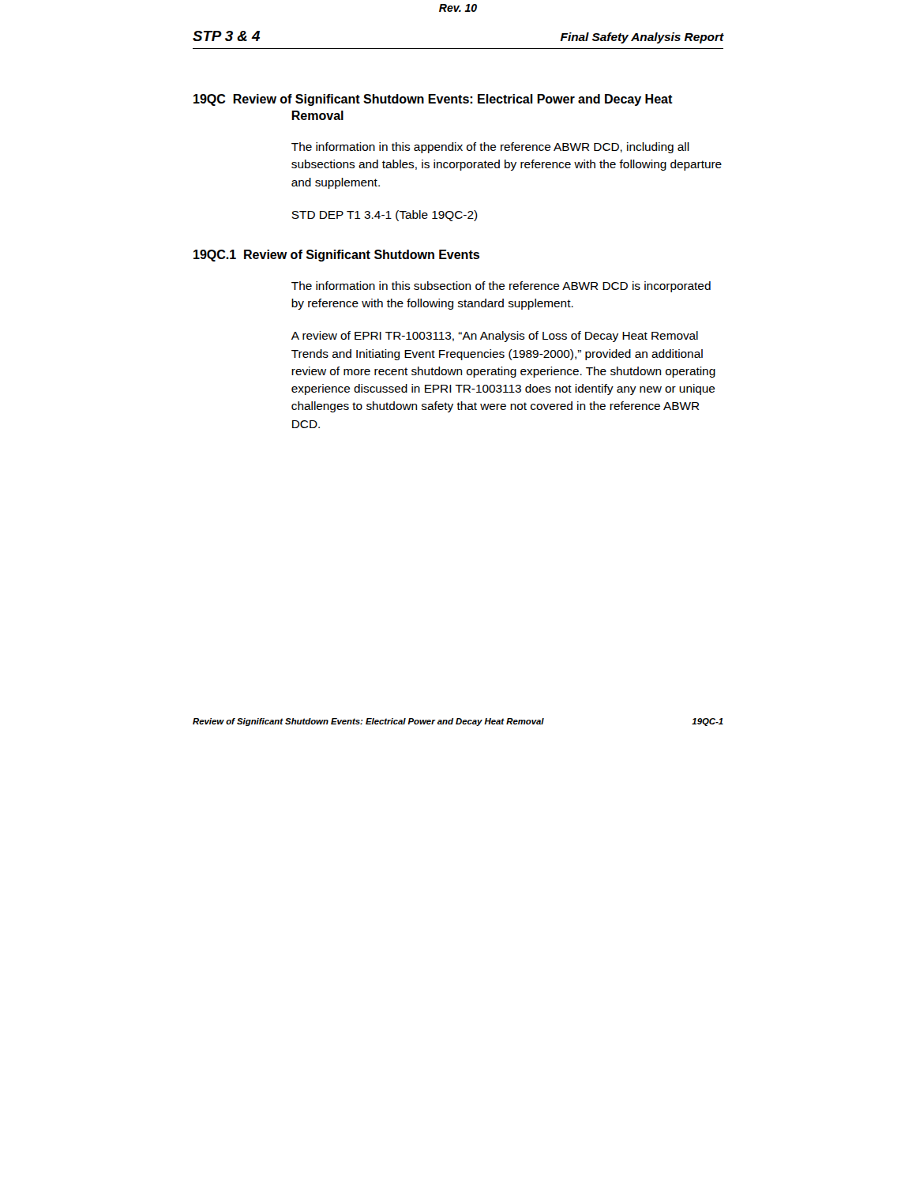Rev. 10
STP 3 & 4
Final Safety Analysis Report
19QC Review of Significant Shutdown Events: Electrical Power and Decay Heat Removal
The information in this appendix of the reference ABWR DCD, including all subsections and tables, is incorporated by reference with the following departure and supplement.
STD DEP T1 3.4-1 (Table 19QC-2)
19QC.1 Review of Significant Shutdown Events
The information in this subsection of the reference ABWR DCD is incorporated by reference with the following standard supplement.
A review of EPRI TR-1003113, “An Analysis of Loss of Decay Heat Removal Trends and Initiating Event Frequencies (1989-2000),” provided an additional review of more recent shutdown operating experience. The shutdown operating experience discussed in EPRI TR-1003113 does not identify any new or unique challenges to shutdown safety that were not covered in the reference ABWR DCD.
Review of Significant Shutdown Events: Electrical Power and Decay Heat Removal
19QC-1